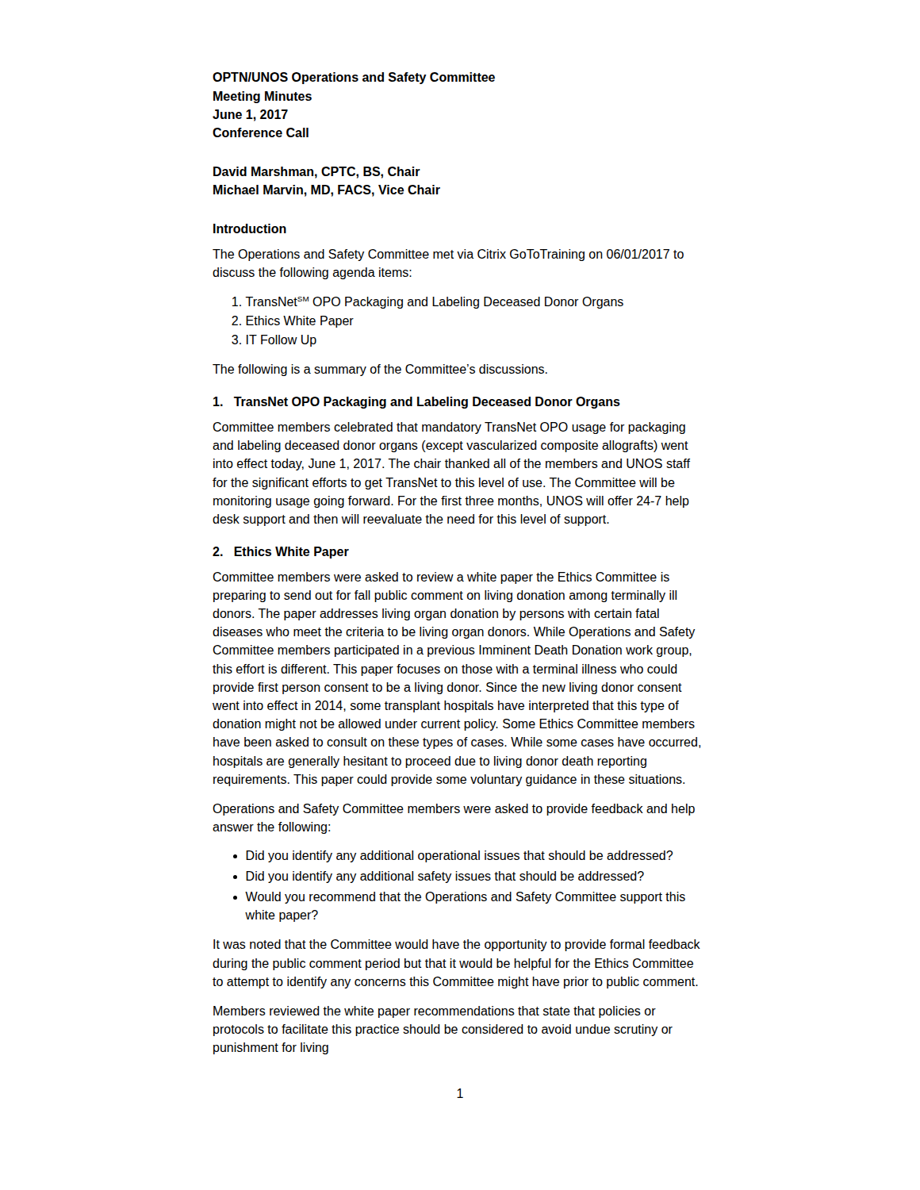OPTN/UNOS Operations and Safety Committee
Meeting Minutes
June 1, 2017
Conference Call
David Marshman, CPTC, BS, Chair
Michael Marvin, MD, FACS, Vice Chair
Introduction
The Operations and Safety Committee met via Citrix GoToTraining on 06/01/2017 to discuss the following agenda items:
TransNetSM OPO Packaging and Labeling Deceased Donor Organs
Ethics White Paper
IT Follow Up
The following is a summary of the Committee’s discussions.
1. TransNet OPO Packaging and Labeling Deceased Donor Organs
Committee members celebrated that mandatory TransNet OPO usage for packaging and labeling deceased donor organs (except vascularized composite allografts) went into effect today, June 1, 2017. The chair thanked all of the members and UNOS staff for the significant efforts to get TransNet to this level of use. The Committee will be monitoring usage going forward. For the first three months, UNOS will offer 24-7 help desk support and then will reevaluate the need for this level of support.
2. Ethics White Paper
Committee members were asked to review a white paper the Ethics Committee is preparing to send out for fall public comment on living donation among terminally ill donors. The paper addresses living organ donation by persons with certain fatal diseases who meet the criteria to be living organ donors. While Operations and Safety Committee members participated in a previous Imminent Death Donation work group, this effort is different. This paper focuses on those with a terminal illness who could provide first person consent to be a living donor. Since the new living donor consent went into effect in 2014, some transplant hospitals have interpreted that this type of donation might not be allowed under current policy. Some Ethics Committee members have been asked to consult on these types of cases. While some cases have occurred, hospitals are generally hesitant to proceed due to living donor death reporting requirements. This paper could provide some voluntary guidance in these situations.
Operations and Safety Committee members were asked to provide feedback and help answer the following:
Did you identify any additional operational issues that should be addressed?
Did you identify any additional safety issues that should be addressed?
Would you recommend that the Operations and Safety Committee support this white paper?
It was noted that the Committee would have the opportunity to provide formal feedback during the public comment period but that it would be helpful for the Ethics Committee to attempt to identify any concerns this Committee might have prior to public comment.
Members reviewed the white paper recommendations that state that policies or protocols to facilitate this practice should be considered to avoid undue scrutiny or punishment for living
1